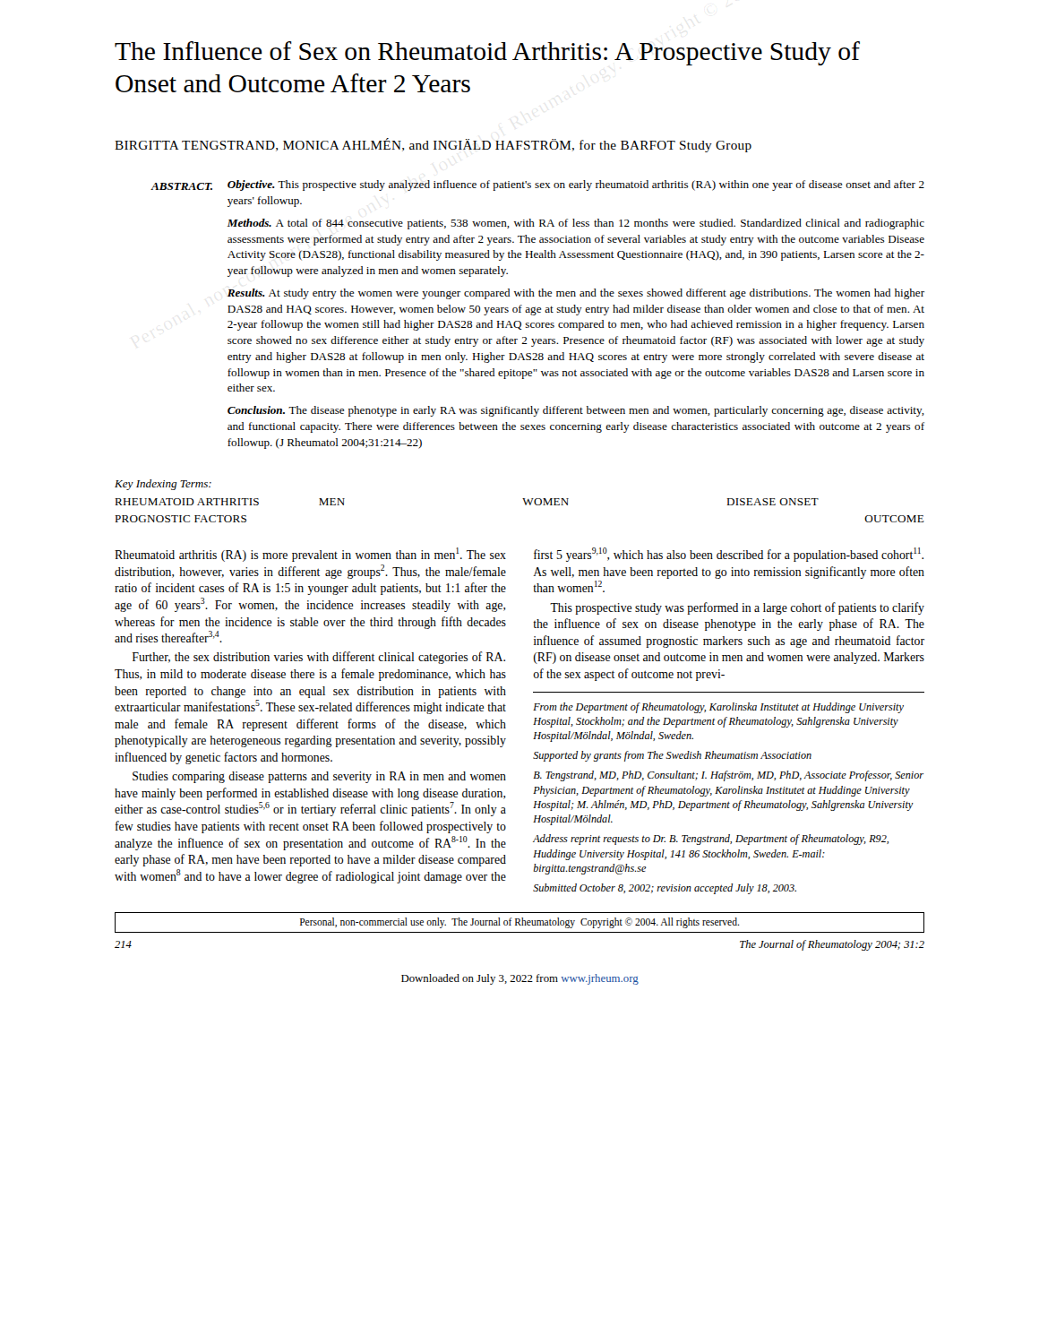Personal, non-commercial use only. The Journal of Rheumatology. Copyright © 2004. All rights reserved.
The Influence of Sex on Rheumatoid Arthritis: A Prospective Study of Onset and Outcome After 2 Years
BIRGITTA TENGSTRAND, MONICA AHLMÉN, and INGIÄLD HAFSTRÖM, for the BARFOT Study Group
ABSTRACT.
Objective. This prospective study analyzed influence of patient's sex on early rheumatoid arthritis (RA) within one year of disease onset and after 2 years' followup.
Methods. A total of 844 consecutive patients, 538 women, with RA of less than 12 months were studied. Standardized clinical and radiographic assessments were performed at study entry and after 2 years. The association of several variables at study entry with the outcome variables Disease Activity Score (DAS28), functional disability measured by the Health Assessment Questionnaire (HAQ), and, in 390 patients, Larsen score at the 2-year followup were analyzed in men and women separately.
Results. At study entry the women were younger compared with the men and the sexes showed different age distributions. The women had higher DAS28 and HAQ scores. However, women below 50 years of age at study entry had milder disease than older women and close to that of men. At 2-year followup the women still had higher DAS28 and HAQ scores compared to men, who had achieved remission in a higher frequency. Larsen score showed no sex difference either at study entry or after 2 years. Presence of rheumatoid factor (RF) was associated with lower age at study entry and higher DAS28 at followup in men only. Higher DAS28 and HAQ scores at entry were more strongly correlated with severe disease at followup in women than in men. Presence of the "shared epitope" was not associated with age or the outcome variables DAS28 and Larsen score in either sex.
Conclusion. The disease phenotype in early RA was significantly different between men and women, particularly concerning age, disease activity, and functional capacity. There were differences between the sexes concerning early disease characteristics associated with outcome at 2 years of followup. (J Rheumatol 2004;31:214–22)
Key Indexing Terms:
RHEUMATOID ARTHRITIS MEN WOMEN DISEASE ONSET PROGNOSTIC FACTORS OUTCOME
Rheumatoid arthritis (RA) is more prevalent in women than in men1. The sex distribution, however, varies in different age groups2. Thus, the male/female ratio of incident cases of RA is 1:5 in younger adult patients, but 1:1 after the age of 60 years3. For women, the incidence increases steadily with age, whereas for men the incidence is stable over the third through fifth decades and rises thereafter3,4.
Further, the sex distribution varies with different clinical categories of RA. Thus, in mild to moderate disease there is a female predominance, which has been reported to change into an equal sex distribution in patients with extraarticular manifestations5. These sex-related differences might indicate that male and female RA represent different forms of the disease, which phenotypically are heterogeneous regarding presentation and severity, possibly influenced by genetic factors and hormones.
Studies comparing disease patterns and severity in RA in men and women have mainly been performed in established disease with long disease duration, either as case-control studies5,6 or in tertiary referral clinic patients7. In only a few studies have patients with recent onset RA been followed prospectively to analyze the influence of sex on presentation and outcome of RA8-10. In the early phase of RA, men have been reported to have a milder disease compared with women8 and to have a lower degree of radiological joint damage over the first 5 years9,10, which has also been described for a population-based cohort11. As well, men have been reported to go into remission significantly more often than women12.
This prospective study was performed in a large cohort of patients to clarify the influence of sex on disease phenotype in the early phase of RA. The influence of assumed prognostic markers such as age and rheumatoid factor (RF) on disease onset and outcome in men and women were analyzed. Markers of the sex aspect of outcome not previ-
From the Department of Rheumatology, Karolinska Institutet at Huddinge University Hospital, Stockholm; and the Department of Rheumatology, Sahlgrenska University Hospital/Mölndal, Mölndal, Sweden.
Supported by grants from The Swedish Rheumatism Association
B. Tengstrand, MD, PhD, Consultant; I. Hafström, MD, PhD, Associate Professor, Senior Physician, Department of Rheumatology, Karolinska Institutet at Huddinge University Hospital; M. Ahlmén, MD, PhD, Department of Rheumatology, Sahlgrenska University Hospital/Mölndal.
Address reprint requests to Dr. B. Tengstrand, Department of Rheumatology, R92, Huddinge University Hospital, 141 86 Stockholm, Sweden. E-mail: birgitta.tengstrand@hs.se
Submitted October 8, 2002; revision accepted July 18, 2003.
Personal, non-commercial use only. The Journal of Rheumatology Copyright © 2004. All rights reserved.
214 The Journal of Rheumatology 2004; 31:2
Downloaded on July 3, 2022 from www.jrheum.org